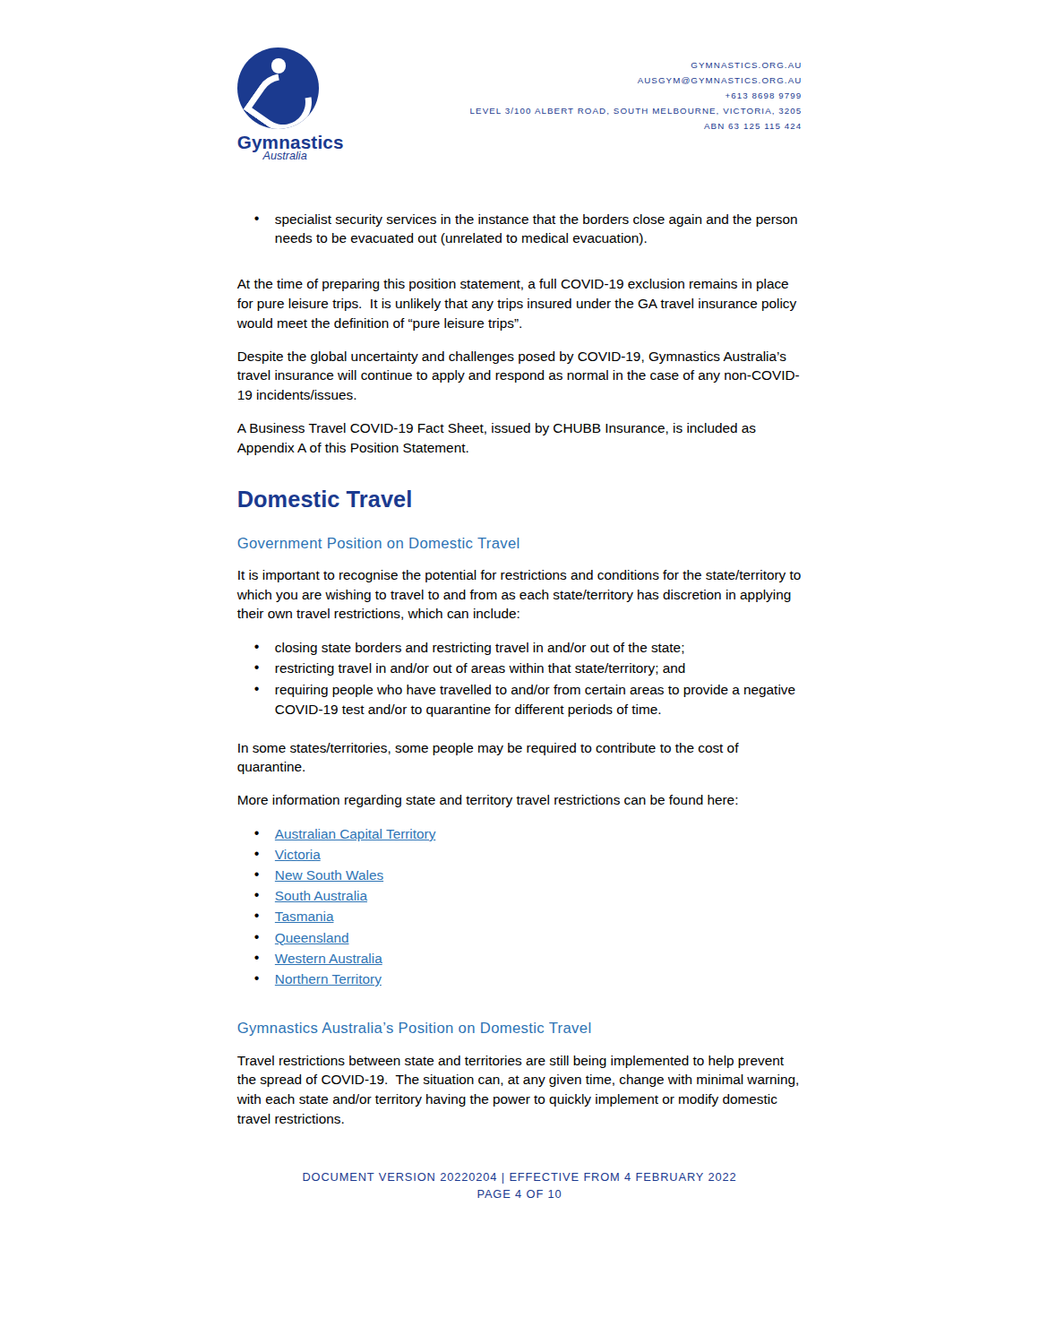Gymnastics Australia
GYMNASTICS.ORG.AU
AUSGYM@GYMNASTICS.ORG.AU
+613 8698 9799
LEVEL 3/100 ALBERT ROAD, SOUTH MELBOURNE, VICTORIA, 3205
ABN 63 125 115 424
specialist security services in the instance that the borders close again and the person needs to be evacuated out (unrelated to medical evacuation).
At the time of preparing this position statement, a full COVID-19 exclusion remains in place for pure leisure trips. It is unlikely that any trips insured under the GA travel insurance policy would meet the definition of “pure leisure trips”.
Despite the global uncertainty and challenges posed by COVID-19, Gymnastics Australia’s travel insurance will continue to apply and respond as normal in the case of any non-COVID-19 incidents/issues.
A Business Travel COVID-19 Fact Sheet, issued by CHUBB Insurance, is included as Appendix A of this Position Statement.
Domestic Travel
Government Position on Domestic Travel
It is important to recognise the potential for restrictions and conditions for the state/territory to which you are wishing to travel to and from as each state/territory has discretion in applying their own travel restrictions, which can include:
closing state borders and restricting travel in and/or out of the state;
restricting travel in and/or out of areas within that state/territory; and
requiring people who have travelled to and/or from certain areas to provide a negative COVID-19 test and/or to quarantine for different periods of time.
In some states/territories, some people may be required to contribute to the cost of quarantine.
More information regarding state and territory travel restrictions can be found here:
Australian Capital Territory
Victoria
New South Wales
South Australia
Tasmania
Queensland
Western Australia
Northern Territory
Gymnastics Australia’s Position on Domestic Travel
Travel restrictions between state and territories are still being implemented to help prevent the spread of COVID-19. The situation can, at any given time, change with minimal warning, with each state and/or territory having the power to quickly implement or modify domestic travel restrictions.
DOCUMENT VERSION 20220204 | EFFECTIVE FROM 4 FEBRUARY 2022
PAGE 4 OF 10